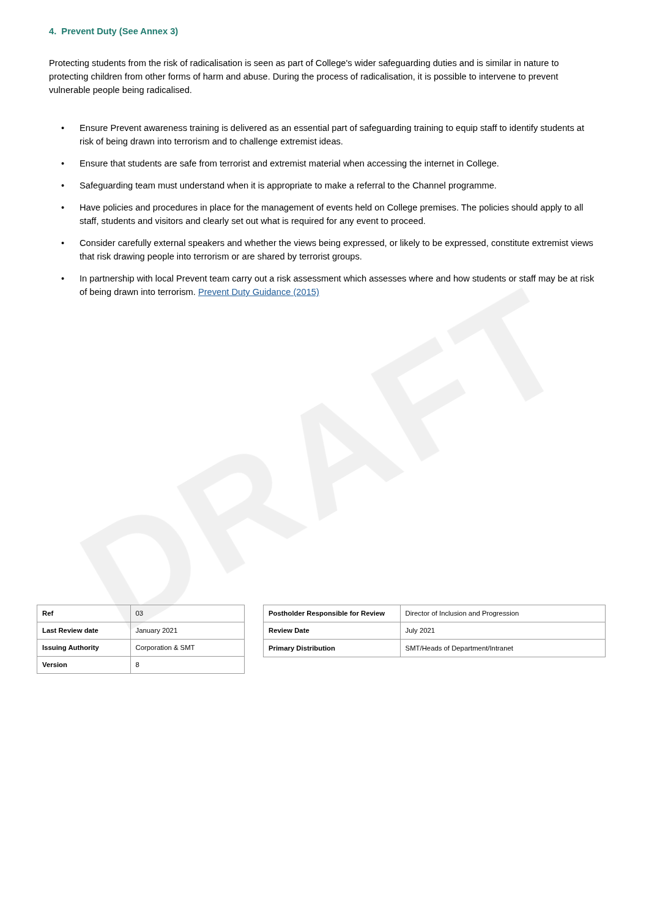DRAFT
4. Prevent Duty (See Annex 3)
Protecting students from the risk of radicalisation is seen as part of College's wider safeguarding duties and is similar in nature to protecting children from other forms of harm and abuse. During the process of radicalisation, it is possible to intervene to prevent vulnerable people being radicalised.
Ensure Prevent awareness training is delivered as an essential part of safeguarding training to equip staff to identify students at risk of being drawn into terrorism and to challenge extremist ideas.
Ensure that students are safe from terrorist and extremist material when accessing the internet in College.
Safeguarding team must understand when it is appropriate to make a referral to the Channel programme.
Have policies and procedures in place for the management of events held on College premises. The policies should apply to all staff, students and visitors and clearly set out what is required for any event to proceed.
Consider carefully external speakers and whether the views being expressed, or likely to be expressed, constitute extremist views that risk drawing people into terrorism or are shared by terrorist groups.
In partnership with local Prevent team carry out a risk assessment which assesses where and how students or staff may be at risk of being drawn into terrorism. Prevent Duty Guidance (2015)
| Ref | 03 |
| Last Review date | January 2021 |
| Issuing Authority | Corporation & SMT |
| Version | 8 |
| Postholder Responsible for Review | Director of Inclusion and Progression |
| Review Date | July 2021 |
| Primary Distribution | SMT/Heads of Department/Intranet |